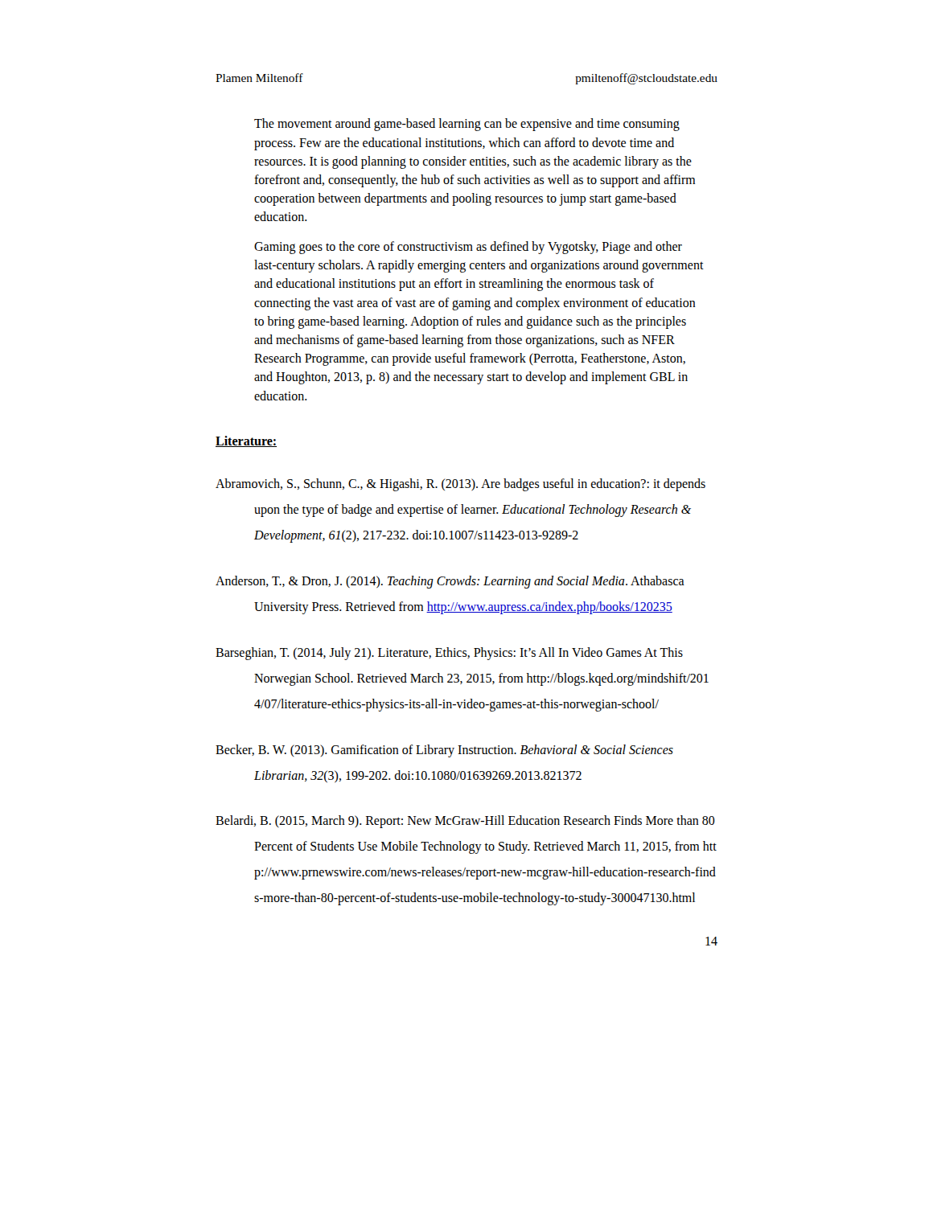Plamen Miltenoff pmiltenoff@stcloudstate.edu
The movement around game-based learning can be expensive and time consuming process. Few are the educational institutions, which can afford to devote time and resources. It is good planning to consider entities, such as the academic library as the forefront and, consequently, the hub of such activities as well as to support and affirm cooperation between departments and pooling resources to jump start game-based education.
Gaming goes to the core of constructivism as defined by Vygotsky, Piage and other last-century scholars. A rapidly emerging centers and organizations around government and educational institutions put an effort in streamlining the enormous task of connecting the vast area of vast are of gaming and complex environment of education to bring game-based learning. Adoption of rules and guidance such as the principles and mechanisms of game-based learning from those organizations, such as NFER Research Programme, can provide useful framework (Perrotta, Featherstone, Aston, and Houghton, 2013, p. 8) and the necessary start to develop and implement GBL in education.
Literature:
Abramovich, S., Schunn, C., & Higashi, R. (2013). Are badges useful in education?: it depends upon the type of badge and expertise of learner. Educational Technology Research & Development, 61(2), 217-232. doi:10.1007/s11423-013-9289-2
Anderson, T., & Dron, J. (2014). Teaching Crowds: Learning and Social Media. Athabasca University Press. Retrieved from http://www.aupress.ca/index.php/books/120235
Barseghian, T. (2014, July 21). Literature, Ethics, Physics: It’s All In Video Games At This Norwegian School. Retrieved March 23, 2015, from http://blogs.kqed.org/mindshift/2014/07/literature-ethics-physics-its-all-in-video-games-at-this-norwegian-school/
Becker, B. W. (2013). Gamification of Library Instruction. Behavioral & Social Sciences Librarian, 32(3), 199-202. doi:10.1080/01639269.2013.821372
Belardi, B. (2015, March 9). Report: New McGraw-Hill Education Research Finds More than 80 Percent of Students Use Mobile Technology to Study. Retrieved March 11, 2015, from http://www.prnewswire.com/news-releases/report-new-mcgraw-hill-education-research-finds-more-than-80-percent-of-students-use-mobile-technology-to-study-300047130.html
14